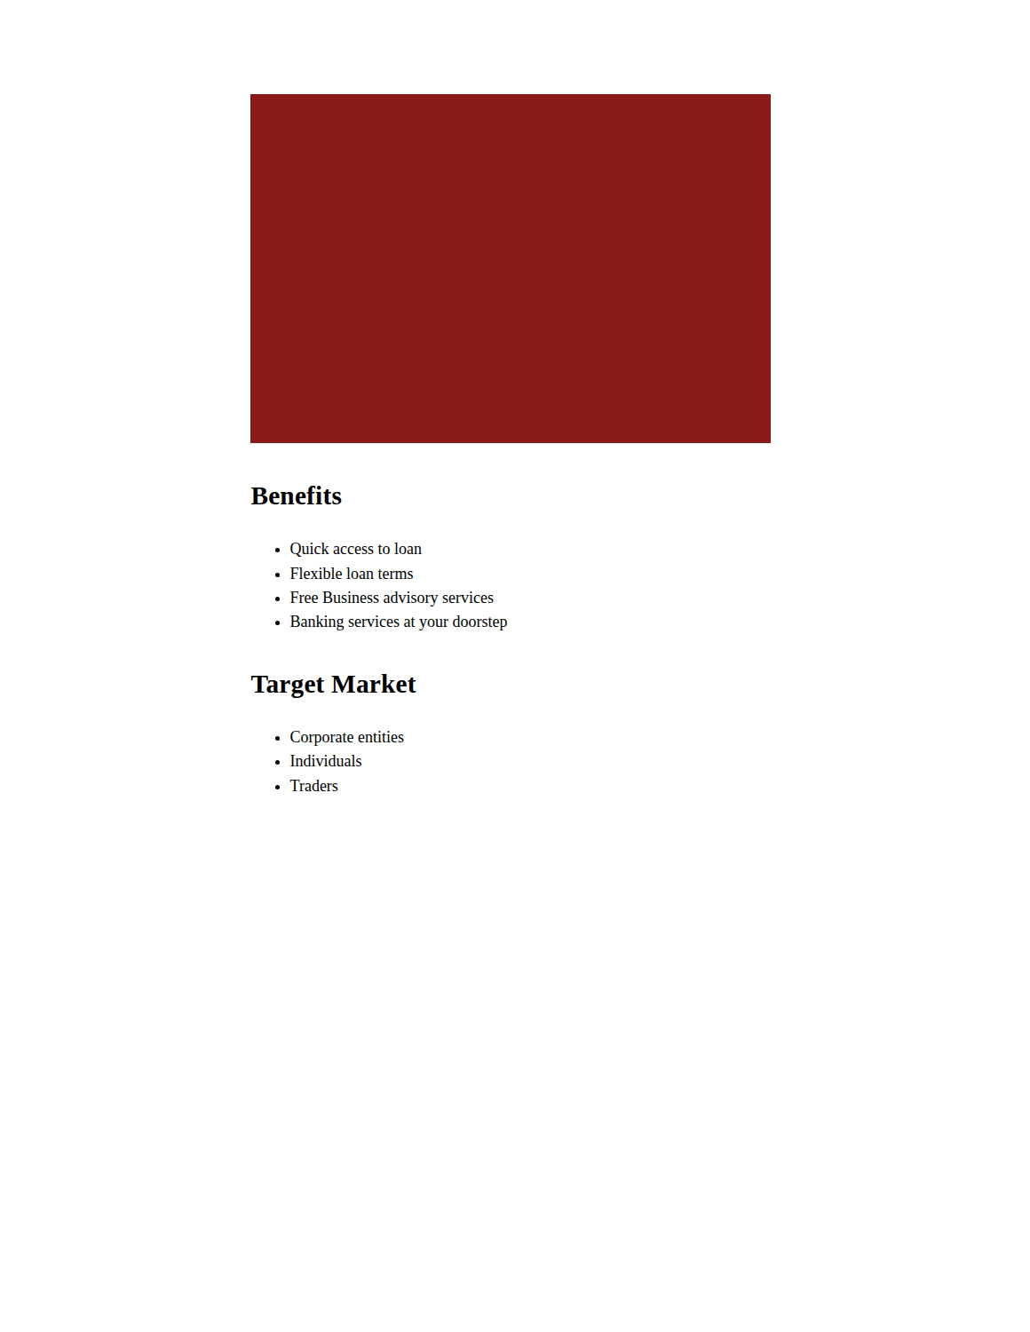Benefits
Quick access to loan
Flexible loan terms
Free Business advisory services
Banking services at your doorstep
Target Market
Corporate entities
Individuals
Traders